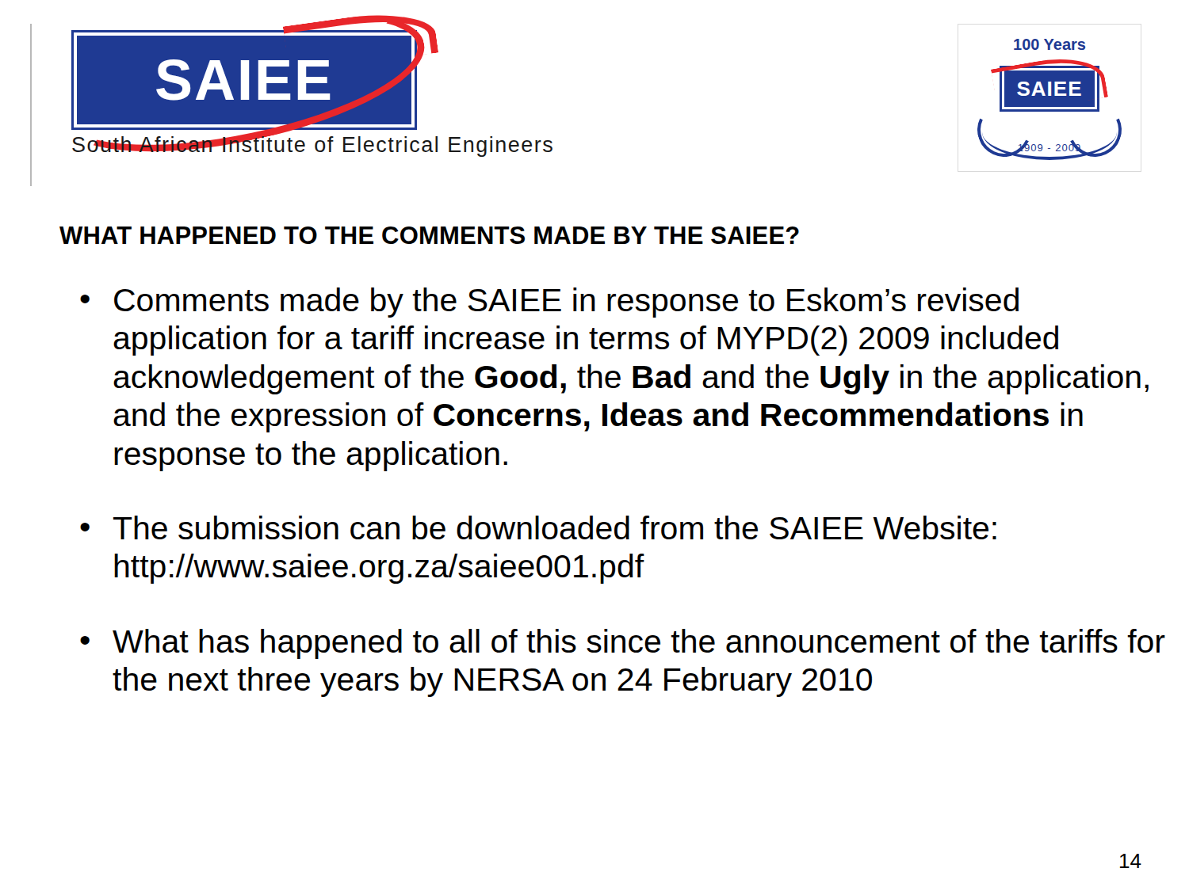SAIEE
South African Institute of Electrical Engineers
100 Years
SAIEE
1909 - 2009
WHAT HAPPENED TO THE COMMENTS MADE BY THE SAIEE?
Comments made by the SAIEE in response to Eskom’s revised application for a tariff increase in terms of MYPD(2) 2009 included acknowledgement of the Good, the Bad and the Ugly in the application, and the expression of Concerns, Ideas and Recommendations in response to the application.
The submission can be downloaded from the SAIEE Website: http://www.saiee.org.za/saiee001.pdf
What has happened to all of this since the announcement of the tariffs for the next three years by NERSA on 24 February 2010
14